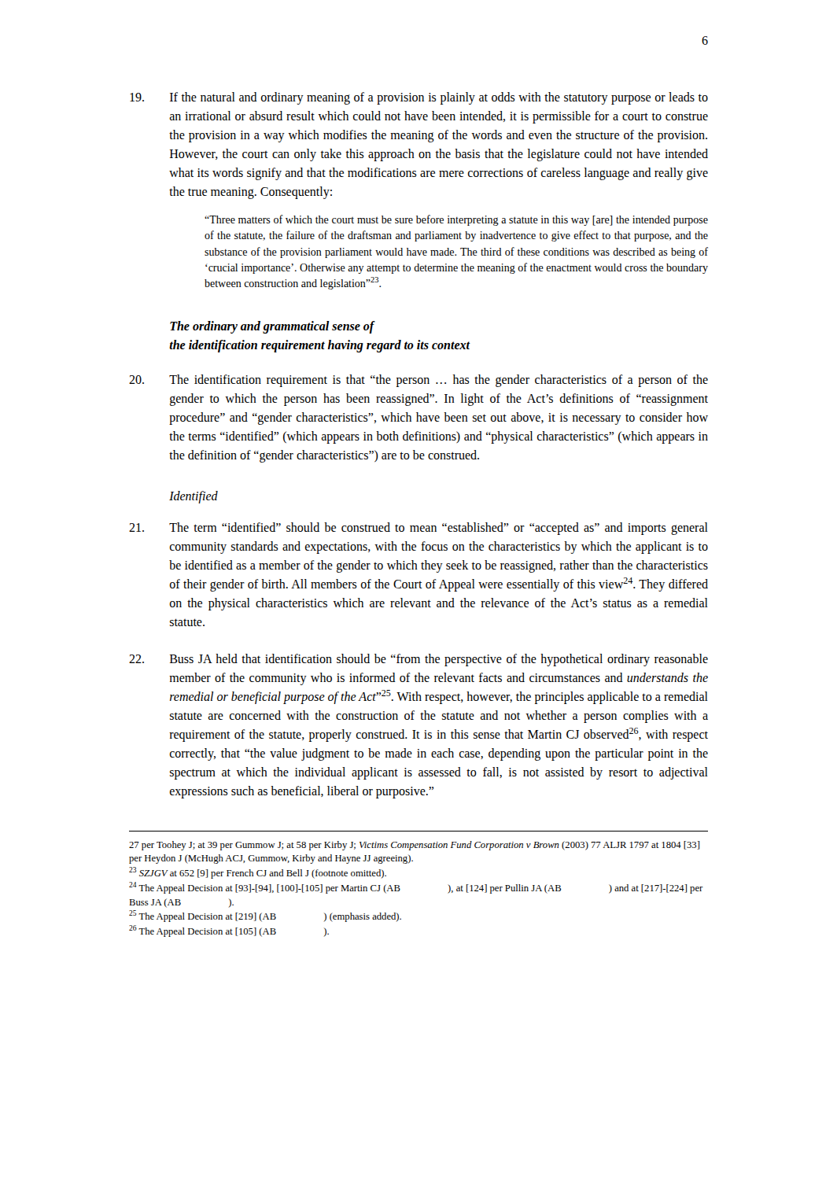6
19. If the natural and ordinary meaning of a provision is plainly at odds with the statutory purpose or leads to an irrational or absurd result which could not have been intended, it is permissible for a court to construe the provision in a way which modifies the meaning of the words and even the structure of the provision. However, the court can only take this approach on the basis that the legislature could not have intended what its words signify and that the modifications are mere corrections of careless language and really give the true meaning. Consequently:
“Three matters of which the court must be sure before interpreting a statute in this way [are] the intended purpose of the statute, the failure of the draftsman and parliament by inadvertence to give effect to that purpose, and the substance of the provision parliament would have made. The third of these conditions was described as being of ‘crucial importance’. Otherwise any attempt to determine the meaning of the enactment would cross the boundary between construction and legislation”23.
The ordinary and grammatical sense of
the identification requirement having regard to its context
20. The identification requirement is that “the person … has the gender characteristics of a person of the gender to which the person has been reassigned”. In light of the Act’s definitions of “reassignment procedure” and “gender characteristics”, which have been set out above, it is necessary to consider how the terms “identified” (which appears in both definitions) and “physical characteristics” (which appears in the definition of “gender characteristics”) are to be construed.
Identified
21. The term “identified” should be construed to mean “established” or “accepted as” and imports general community standards and expectations, with the focus on the characteristics by which the applicant is to be identified as a member of the gender to which they seek to be reassigned, rather than the characteristics of their gender of birth. All members of the Court of Appeal were essentially of this view24. They differed on the physical characteristics which are relevant and the relevance of the Act’s status as a remedial statute.
22. Buss JA held that identification should be “from the perspective of the hypothetical ordinary reasonable member of the community who is informed of the relevant facts and circumstances and understands the remedial or beneficial purpose of the Act”25. With respect, however, the principles applicable to a remedial statute are concerned with the construction of the statute and not whether a person complies with a requirement of the statute, properly construed. It is in this sense that Martin CJ observed26, with respect correctly, that “the value judgment to be made in each case, depending upon the particular point in the spectrum at which the individual applicant is assessed to fall, is not assisted by resort to adjectival expressions such as beneficial, liberal or purposive.”
27 per Toohey J; at 39 per Gummow J; at 58 per Kirby J; Victims Compensation Fund Corporation v Brown (2003) 77 ALJR 1797 at 1804 [33] per Heydon J (McHugh ACJ, Gummow, Kirby and Hayne JJ agreeing).
23 SZJGV at 652 [9] per French CJ and Bell J (footnote omitted).
24 The Appeal Decision at [93]-[94], [100]-[105] per Martin CJ (AB ), at [124] per Pullin JA (AB ) and at [217]-[224] per Buss JA (AB ).
25 The Appeal Decision at [219] (AB ) (emphasis added).
26 The Appeal Decision at [105] (AB ).